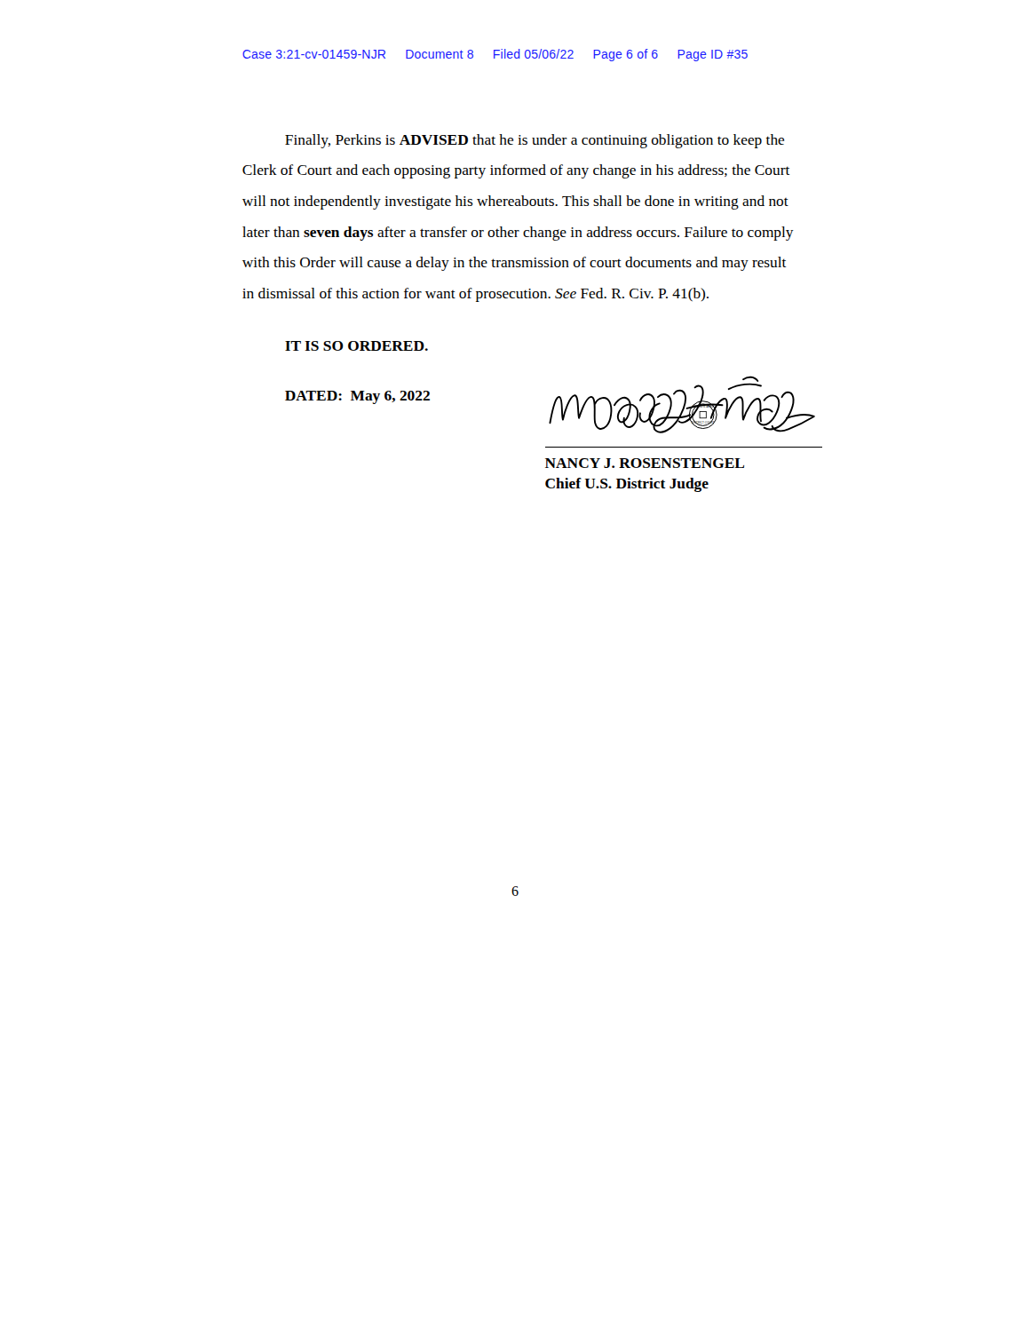Case 3:21-cv-01459-NJR Document 8 Filed 05/06/22 Page 6 of 6 Page ID #35
Finally, Perkins is ADVISED that he is under a continuing obligation to keep the Clerk of Court and each opposing party informed of any change in his address; the Court will not independently investigate his whereabouts. This shall be done in writing and not later than seven days after a transfer or other change in address occurs. Failure to comply with this Order will cause a delay in the transmission of court documents and may result in dismissal of this action for want of prosecution. See Fed. R. Civ. P. 41(b).
IT IS SO ORDERED.
DATED: May 6, 2022
UNITED STATES DISTRICT COURT
NANCY J. ROSENSTENGEL
Chief U.S. District Judge
6